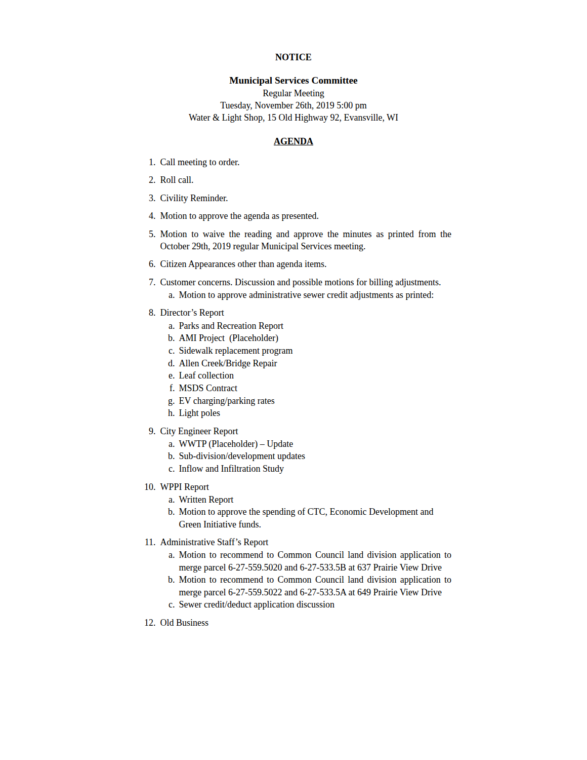NOTICE
Municipal Services Committee
Regular Meeting
Tuesday, November 26th, 2019 5:00 pm
Water & Light Shop, 15 Old Highway 92, Evansville, WI
AGENDA
Call meeting to order.
Roll call.
Civility Reminder.
Motion to approve the agenda as presented.
Motion to waive the reading and approve the minutes as printed from the October 29th, 2019 regular Municipal Services meeting.
Citizen Appearances other than agenda items.
Customer concerns. Discussion and possible motions for billing adjustments.
Motion to approve administrative sewer credit adjustments as printed:
Director’s Report
Parks and Recreation Report
AMI Project (Placeholder)
Sidewalk replacement program
Allen Creek/Bridge Repair
Leaf collection
MSDS Contract
EV charging/parking rates
Light poles
City Engineer Report
WWTP (Placeholder) – Update
Sub-division/development updates
Inflow and Infiltration Study
WPPI Report
Written Report
Motion to approve the spending of CTC, Economic Development and Green Initiative funds.
Administrative Staff’s Report
Motion to recommend to Common Council land division application to merge parcel 6-27-559.5020 and 6-27-533.5B at 637 Prairie View Drive
Motion to recommend to Common Council land division application to merge parcel 6-27-559.5022 and 6-27-533.5A at 649 Prairie View Drive
Sewer credit/deduct application discussion
Old Business